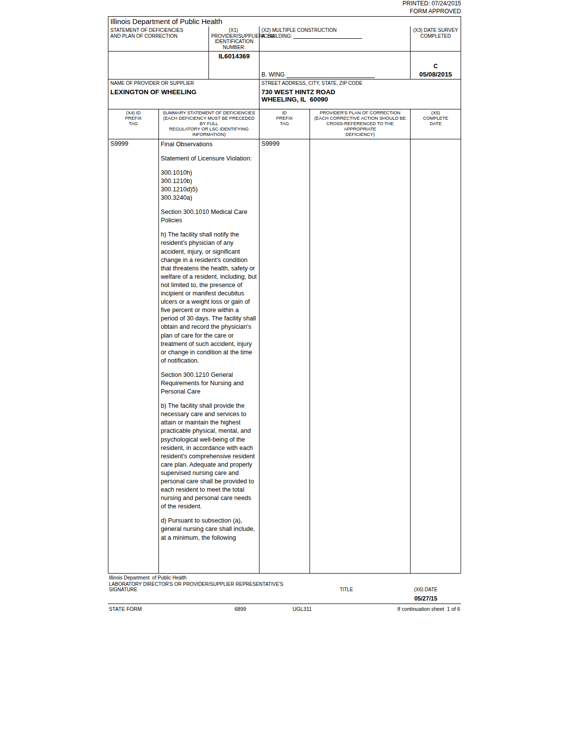PRINTED: 07/24/2015
FORM APPROVED
| Illinois Department of Public Health | | |
| STATEMENT OF DEFICIENCIES AND PLAN OF CORRECTION | (X1) PROVIDER/SUPPLIER/CLIA IDENTIFICATION NUMBER: | (X2) MULTIPLE CONSTRUCTION A. BUILDING: | (X3) DATE SURVEY COMPLETED |
| | IL6014369 | B. WING | C 05/08/2015 |
| NAME OF PROVIDER OR SUPPLIER | STREET ADDRESS, CITY, STATE, ZIP CODE |
| LEXINGTON OF WHEELING | 730 WEST HINTZ ROAD WHEELING, IL 60090 |
| (X4) ID PREFIX TAG | SUMMARY STATEMENT OF DEFICIENCIES (EACH DEFICIENCY MUST BE PRECEDED BY FULL REGULATORY OR LSC IDENTIFYING INFORMATION) | ID PREFIX TAG | PROVIDER'S PLAN OF CORRECTION (EACH CORRECTIVE ACTION SHOULD BE CROSS-REFERENCED TO THE APPROPRIATE DEFICIENCY) | (X5) COMPLETE DATE |
| S9999 | Final Observations Statement of Licensure Violation: 300.1010h) 300.1210b) 300.1210d)5) 300.3240a) Section 300.1010 Medical Care Policies h) The facility shall notify the resident's physician of any accident, injury, or significant change in a resident's condition that threatens the health, safety or welfare of a resident, including, but not limited to, the presence of incipient or manifest decubitus ulcers or a weight loss or gain of five percent or more within a period of 30 days. The facility shall obtain and record the physician's plan of care for the care or treatment of such accident, injury or change in condition at the time of notification. Section 300.1210 General Requirements for Nursing and Personal Care b) The facility shall provide the necessary care and services to attain or maintain the highest practicable physical, mental, and psychological well-being of the resident, in accordance with each resident's comprehensive resident care plan. Adequate and properly supervised nursing care and personal care shall be provided to each resident to meet the total nursing and personal care needs of the resident. d) Pursuant to subsection (a), general nursing care shall include, at a minimum, the following | S9999 | | |
| Illinois Department of Public Health | | |
| LABORATORY DIRECTOR'S OR PROVIDER/SUPPLIER REPRESENTATIVE'S SIGNATURE | TITLE | (X6) DATE |
| | | 05/27/15 |
| STATE FORM | 6899 | UGL311 | If continuation sheet 1 of 6 |